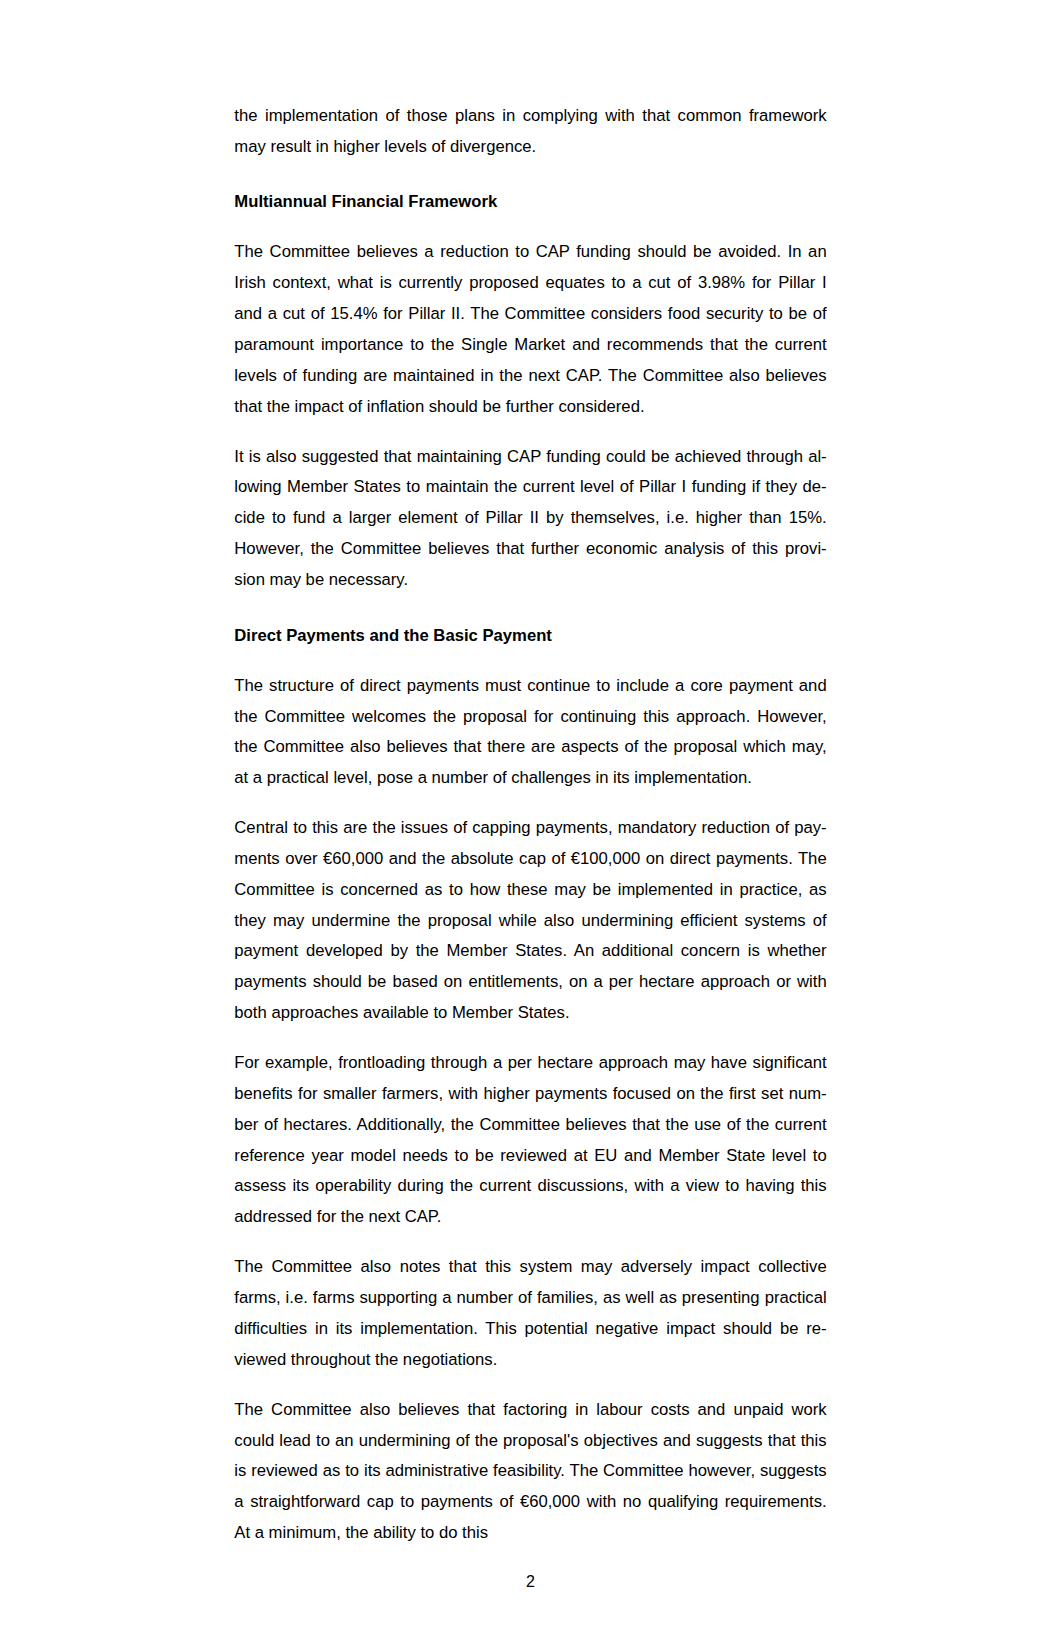the implementation of those plans in complying with that common framework may result in higher levels of divergence.
Multiannual Financial Framework
The Committee believes a reduction to CAP funding should be avoided. In an Irish context, what is currently proposed equates to a cut of 3.98% for Pillar I and a cut of 15.4% for Pillar II. The Committee considers food security to be of paramount importance to the Single Market and recommends that the current levels of funding are maintained in the next CAP. The Committee also believes that the impact of inflation should be further considered.
It is also suggested that maintaining CAP funding could be achieved through allowing Member States to maintain the current level of Pillar I funding if they decide to fund a larger element of Pillar II by themselves, i.e. higher than 15%. However, the Committee believes that further economic analysis of this provision may be necessary.
Direct Payments and the Basic Payment
The structure of direct payments must continue to include a core payment and the Committee welcomes the proposal for continuing this approach. However, the Committee also believes that there are aspects of the proposal which may, at a practical level, pose a number of challenges in its implementation.
Central to this are the issues of capping payments, mandatory reduction of payments over €60,000 and the absolute cap of €100,000 on direct payments. The Committee is concerned as to how these may be implemented in practice, as they may undermine the proposal while also undermining efficient systems of payment developed by the Member States. An additional concern is whether payments should be based on entitlements, on a per hectare approach or with both approaches available to Member States.
For example, frontloading through a per hectare approach may have significant benefits for smaller farmers, with higher payments focused on the first set number of hectares. Additionally, the Committee believes that the use of the current reference year model needs to be reviewed at EU and Member State level to assess its operability during the current discussions, with a view to having this addressed for the next CAP.
The Committee also notes that this system may adversely impact collective farms, i.e. farms supporting a number of families, as well as presenting practical difficulties in its implementation. This potential negative impact should be reviewed throughout the negotiations.
The Committee also believes that factoring in labour costs and unpaid work could lead to an undermining of the proposal's objectives and suggests that this is reviewed as to its administrative feasibility. The Committee however, suggests a straightforward cap to payments of €60,000 with no qualifying requirements. At a minimum, the ability to do this
2